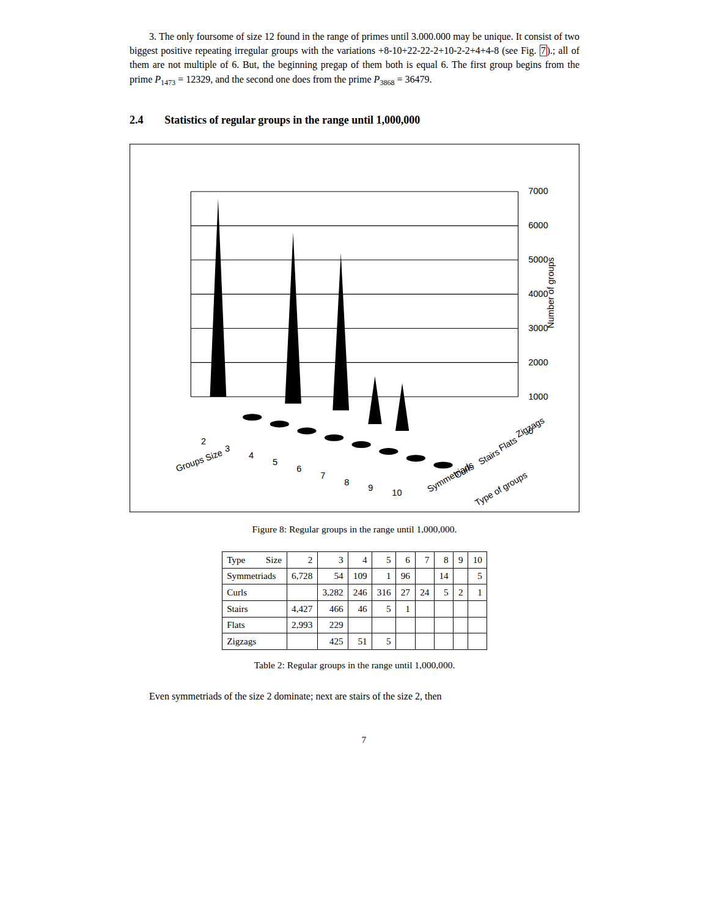3. The only foursome of size 12 found in the range of primes until 3.000.000 may be unique. It consist of two biggest positive repeating irregular groups with the variations +8-10+22-22-2+10-2-2+4+4-8 (see Fig. 7).; all of them are not multiple of 6. But, the beginning pregap of them both is equal 6. The first group begins from the prime P1473 = 12329, and the second one does from the prime P3868 = 36479.
2.4 Statistics of regular groups in the range until 1,000,000
Figure 8: Regular groups in the range until 1,000,000.
| Type Size | 2 | 3 | 4 | 5 | 6 | 7 | 8 | 9 | 10 |
| --- | --- | --- | --- | --- | --- | --- | --- | --- | --- |
| Symmetriads | 6,728 | 54 | 109 | 1 | 96 | | 14 | | 5 |
| Curls | | 3,282 | 246 | 316 | 27 | 24 | 5 | 2 | 1 |
| Stairs | 4,427 | 466 | 46 | 5 | 1 | | | | |
| Flats | 2,993 | 229 | | | | | | | |
| Zigzags | | 425 | 51 | 5 | | | | | |
Table 2: Regular groups in the range until 1,000,000.
Even symmetriads of the size 2 dominate; next are stairs of the size 2, then
7